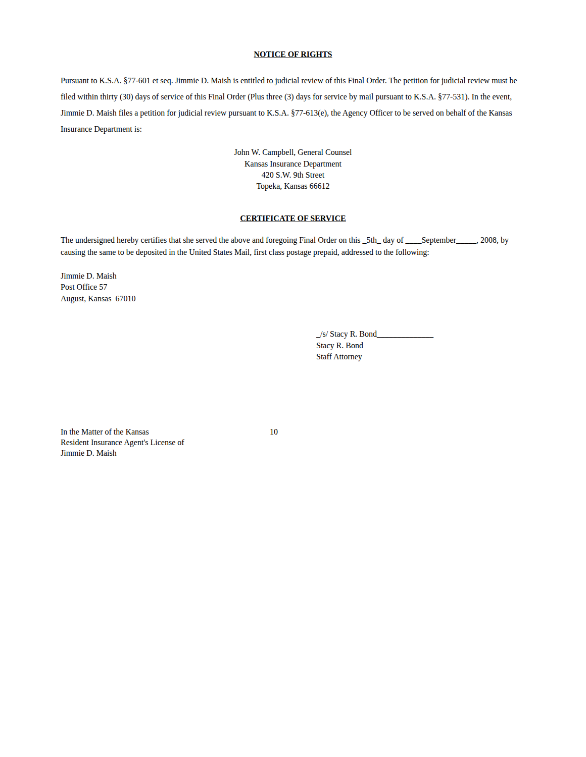NOTICE OF RIGHTS
Pursuant to K.S.A. §77-601 et seq. Jimmie D. Maish is entitled to judicial review of this Final Order. The petition for judicial review must be filed within thirty (30) days of service of this Final Order (Plus three (3) days for service by mail pursuant to K.S.A. §77-531). In the event, Jimmie D. Maish files a petition for judicial review pursuant to K.S.A. §77-613(e), the Agency Officer to be served on behalf of the Kansas Insurance Department is:
John W. Campbell, General Counsel
Kansas Insurance Department
420 S.W. 9th Street
Topeka, Kansas 66612
CERTIFICATE OF SERVICE
The undersigned hereby certifies that she served the above and foregoing Final Order on this _5th_ day of ____September_____, 2008, by causing the same to be deposited in the United States Mail, first class postage prepaid, addressed to the following:
Jimmie D. Maish
Post Office 57
August, Kansas 67010
_/s/ Stacy R. Bond______________
Stacy R. Bond
Staff Attorney
10 In the Matter of the Kansas
Resident Insurance Agent's License of
Jimmie D. Maish